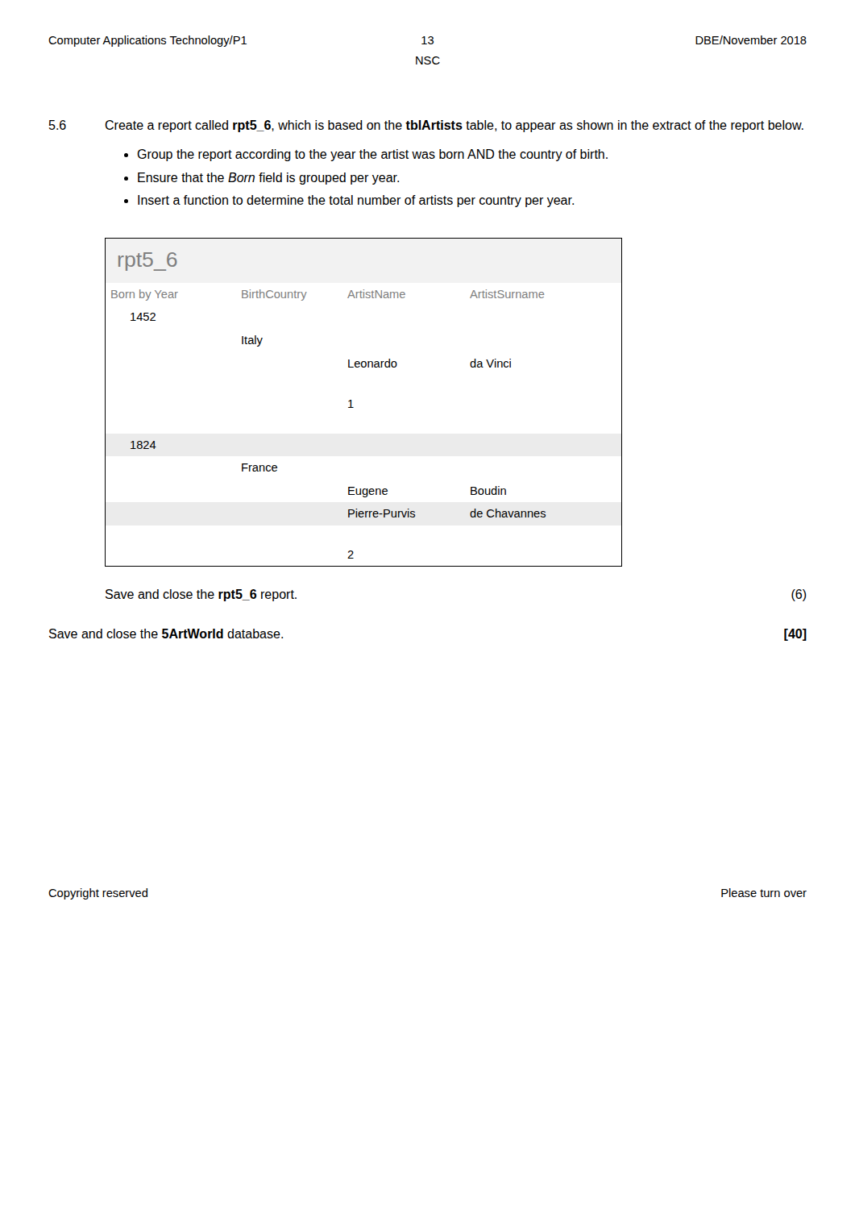Computer Applications Technology/P1
13
DBE/November 2018
NSC
5.6
Create a report called rpt5_6, which is based on the tblArtists table, to appear as shown in the extract of the report below.
Group the report according to the year the artist was born AND the country of birth.
Ensure that the Born field is grouped per year.
Insert a function to determine the total number of artists per country per year.
rpt5_6
| Born by Year | BirthCountry | ArtistName | ArtistSurname |
| 1452 | | | |
| | Italy | | |
| | | Leonardo | da Vinci |
| | | 1 | |
| 1824 | | | |
| | France | | |
| | | Eugene | Boudin |
| | | Pierre-Purvis | de Chavannes |
| | | 2 | |
Save and close the rpt5_6 report.
(6)
Save and close the 5ArtWorld database.
[40]
Copyright reserved
Please turn over